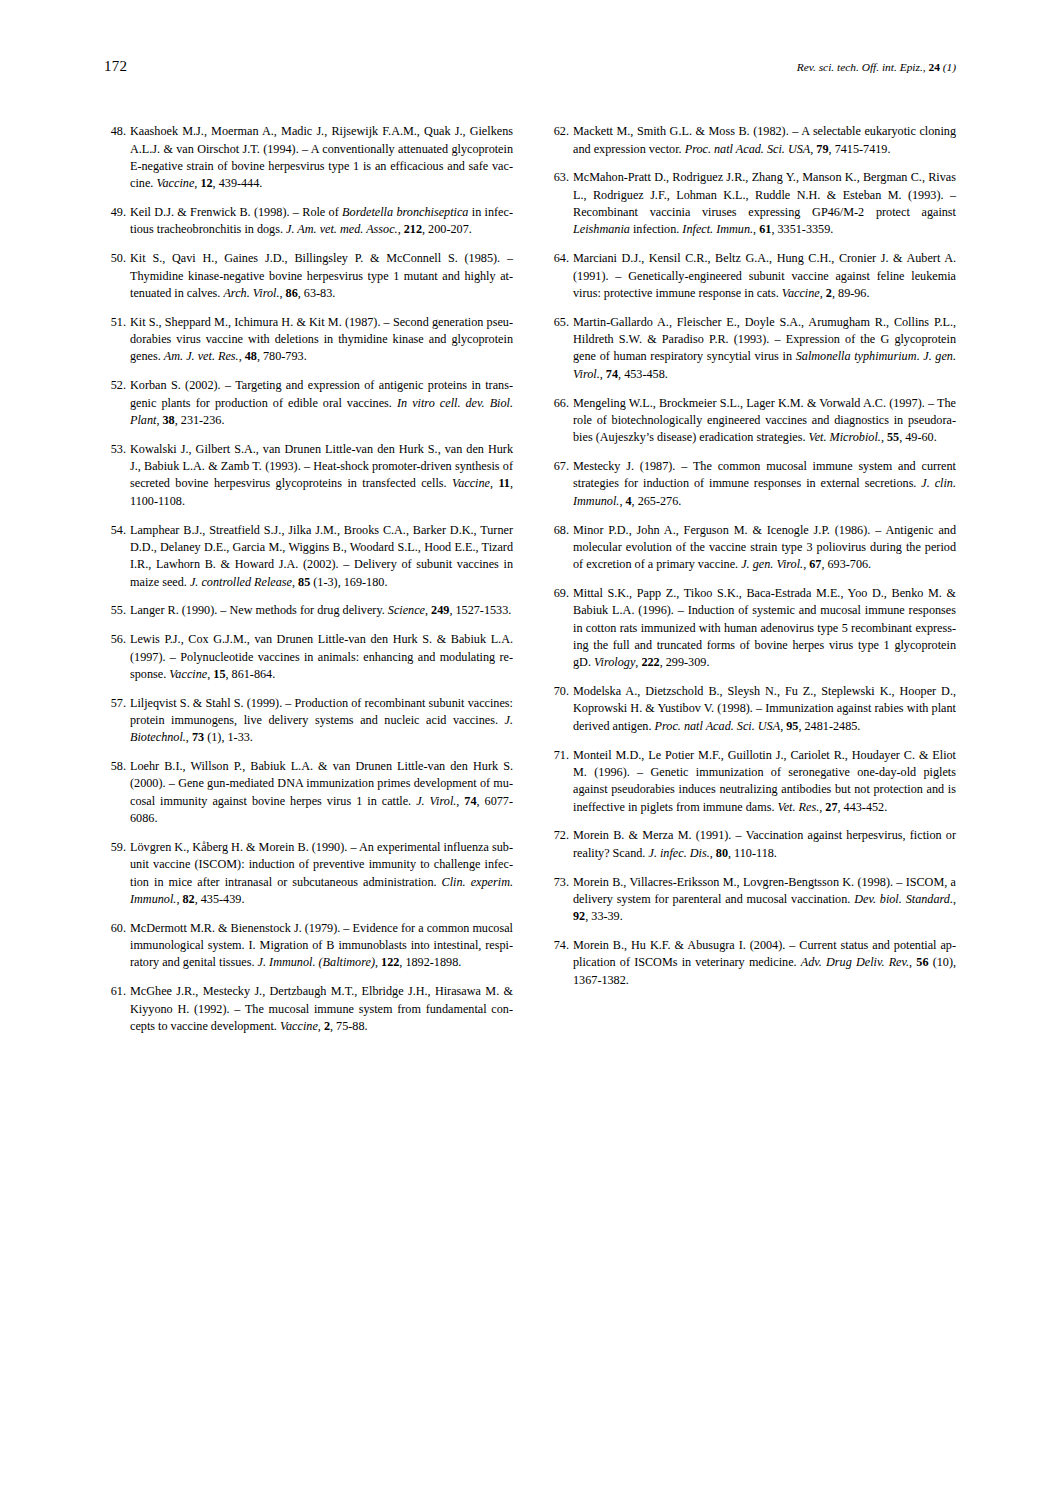172
Rev. sci. tech. Off. int. Epiz., 24 (1)
48. Kaashoek M.J., Moerman A., Madic J., Rijsewijk F.A.M., Quak J., Gielkens A.L.J. & van Oirschot J.T. (1994). – A conventionally attenuated glycoprotein E-negative strain of bovine herpesvirus type 1 is an efficacious and safe vaccine. Vaccine, 12, 439-444.
49. Keil D.J. & Frenwick B. (1998). – Role of Bordetella bronchiseptica in infectious tracheobronchitis in dogs. J. Am. vet. med. Assoc., 212, 200-207.
50. Kit S., Qavi H., Gaines J.D., Billingsley P. & McConnell S. (1985). – Thymidine kinase-negative bovine herpesvirus type 1 mutant and highly attenuated in calves. Arch. Virol., 86, 63-83.
51. Kit S., Sheppard M., Ichimura H. & Kit M. (1987). – Second generation pseudorabies virus vaccine with deletions in thymidine kinase and glycoprotein genes. Am. J. vet. Res., 48, 780-793.
52. Korban S. (2002). – Targeting and expression of antigenic proteins in transgenic plants for production of edible oral vaccines. In vitro cell. dev. Biol. Plant, 38, 231-236.
53. Kowalski J., Gilbert S.A., van Drunen Little-van den Hurk S., van den Hurk J., Babiuk L.A. & Zamb T. (1993). – Heat-shock promoter-driven synthesis of secreted bovine herpesvirus glycoproteins in transfected cells. Vaccine, 11, 1100-1108.
54. Lamphear B.J., Streatfield S.J., Jilka J.M., Brooks C.A., Barker D.K., Turner D.D., Delaney D.E., Garcia M., Wiggins B., Woodard S.L., Hood E.E., Tizard I.R., Lawhorn B. & Howard J.A. (2002). – Delivery of subunit vaccines in maize seed. J. controlled Release, 85 (1-3), 169-180.
55. Langer R. (1990). – New methods for drug delivery. Science, 249, 1527-1533.
56. Lewis P.J., Cox G.J.M., van Drunen Little-van den Hurk S. & Babiuk L.A. (1997). – Polynucleotide vaccines in animals: enhancing and modulating response. Vaccine, 15, 861-864.
57. Liljeqvist S. & Stahl S. (1999). – Production of recombinant subunit vaccines: protein immunogens, live delivery systems and nucleic acid vaccines. J. Biotechnol., 73 (1), 1-33.
58. Loehr B.I., Willson P., Babiuk L.A. & van Drunen Little-van den Hurk S. (2000). – Gene gun-mediated DNA immunization primes development of mucosal immunity against bovine herpes virus 1 in cattle. J. Virol., 74, 6077-6086.
59. Lövgren K., Kåberg H. & Morein B. (1990). – An experimental influenza subunit vaccine (ISCOM): induction of preventive immunity to challenge infection in mice after intranasal or subcutaneous administration. Clin. experim. Immunol., 82, 435-439.
60. McDermott M.R. & Bienenstock J. (1979). – Evidence for a common mucosal immunological system. I. Migration of B immunoblasts into intestinal, respiratory and genital tissues. J. Immunol. (Baltimore), 122, 1892-1898.
61. McGhee J.R., Mestecky J., Dertzbaugh M.T., Elbridge J.H., Hirasawa M. & Kiyyono H. (1992). – The mucosal immune system from fundamental concepts to vaccine development. Vaccine, 2, 75-88.
62. Mackett M., Smith G.L. & Moss B. (1982). – A selectable eukaryotic cloning and expression vector. Proc. natl Acad. Sci. USA, 79, 7415-7419.
63. McMahon-Pratt D., Rodriguez J.R., Zhang Y., Manson K., Bergman C., Rivas L., Rodriguez J.F., Lohman K.L., Ruddle N.H. & Esteban M. (1993). – Recombinant vaccinia viruses expressing GP46/M-2 protect against Leishmania infection. Infect. Immun., 61, 3351-3359.
64. Marciani D.J., Kensil C.R., Beltz G.A., Hung C.H., Cronier J. & Aubert A. (1991). – Genetically-engineered subunit vaccine against feline leukemia virus: protective immune response in cats. Vaccine, 2, 89-96.
65. Martin-Gallardo A., Fleischer E., Doyle S.A., Arumugham R., Collins P.L., Hildreth S.W. & Paradiso P.R. (1993). – Expression of the G glycoprotein gene of human respiratory syncytial virus in Salmonella typhimurium. J. gen. Virol., 74, 453-458.
66. Mengeling W.L., Brockmeier S.L., Lager K.M. & Vorwald A.C. (1997). – The role of biotechnologically engineered vaccines and diagnostics in pseudorabies (Aujeszky’s disease) eradication strategies. Vet. Microbiol., 55, 49-60.
67. Mestecky J. (1987). – The common mucosal immune system and current strategies for induction of immune responses in external secretions. J. clin. Immunol., 4, 265-276.
68. Minor P.D., John A., Ferguson M. & Icenogle J.P. (1986). – Antigenic and molecular evolution of the vaccine strain type 3 poliovirus during the period of excretion of a primary vaccine. J. gen. Virol., 67, 693-706.
69. Mittal S.K., Papp Z., Tikoo S.K., Baca-Estrada M.E., Yoo D., Benko M. & Babiuk L.A. (1996). – Induction of systemic and mucosal immune responses in cotton rats immunized with human adenovirus type 5 recombinant expressing the full and truncated forms of bovine herpes virus type 1 glycoprotein gD. Virology, 222, 299-309.
70. Modelska A., Dietzschold B., Sleysh N., Fu Z., Steplewski K., Hooper D., Koprowski H. & Yustibov V. (1998). – Immunization against rabies with plant derived antigen. Proc. natl Acad. Sci. USA, 95, 2481-2485.
71. Monteil M.D., Le Potier M.F., Guillotin J., Cariolet R., Houdayer C. & Eliot M. (1996). – Genetic immunization of seronegative one-day-old piglets against pseudorabies induces neutralizing antibodies but not protection and is ineffective in piglets from immune dams. Vet. Res., 27, 443-452.
72. Morein B. & Merza M. (1991). – Vaccination against herpesvirus, fiction or reality? Scand. J. infec. Dis., 80, 110-118.
73. Morein B., Villacres-Eriksson M., Lovgren-Bengtsson K. (1998). – ISCOM, a delivery system for parenteral and mucosal vaccination. Dev. biol. Standard., 92, 33-39.
74. Morein B., Hu K.F. & Abusugra I. (2004). – Current status and potential application of ISCOMs in veterinary medicine. Adv. Drug Deliv. Rev., 56 (10), 1367-1382.